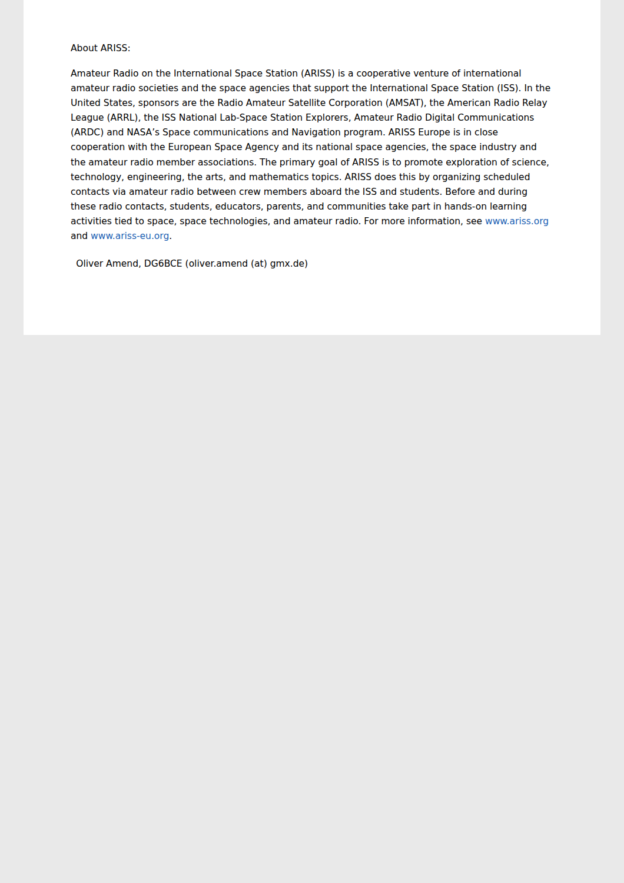About ARISS:
Amateur Radio on the International Space Station (ARISS) is a cooperative venture of international amateur radio societies and the space agencies that support the International Space Station (ISS). In the United States, sponsors are the Radio Amateur Satellite Corporation (AMSAT), the American Radio Relay League (ARRL), the ISS National Lab-Space Station Explorers, Amateur Radio Digital Communications (ARDC) and NASA’s Space communications and Navigation program. ARISS Europe is in close cooperation with the European Space Agency and its national space agencies, the space industry and the amateur radio member associations. The primary goal of ARISS is to promote exploration of science, technology, engineering, the arts, and mathematics topics. ARISS does this by organizing scheduled contacts via amateur radio between crew members aboard the ISS and students. Before and during these radio contacts, students, educators, parents, and communities take part in hands-on learning activities tied to space, space technologies, and amateur radio. For more information, see www.ariss.org and www.ariss-eu.org.
Oliver Amend, DG6BCE (oliver.amend (at) gmx.de)